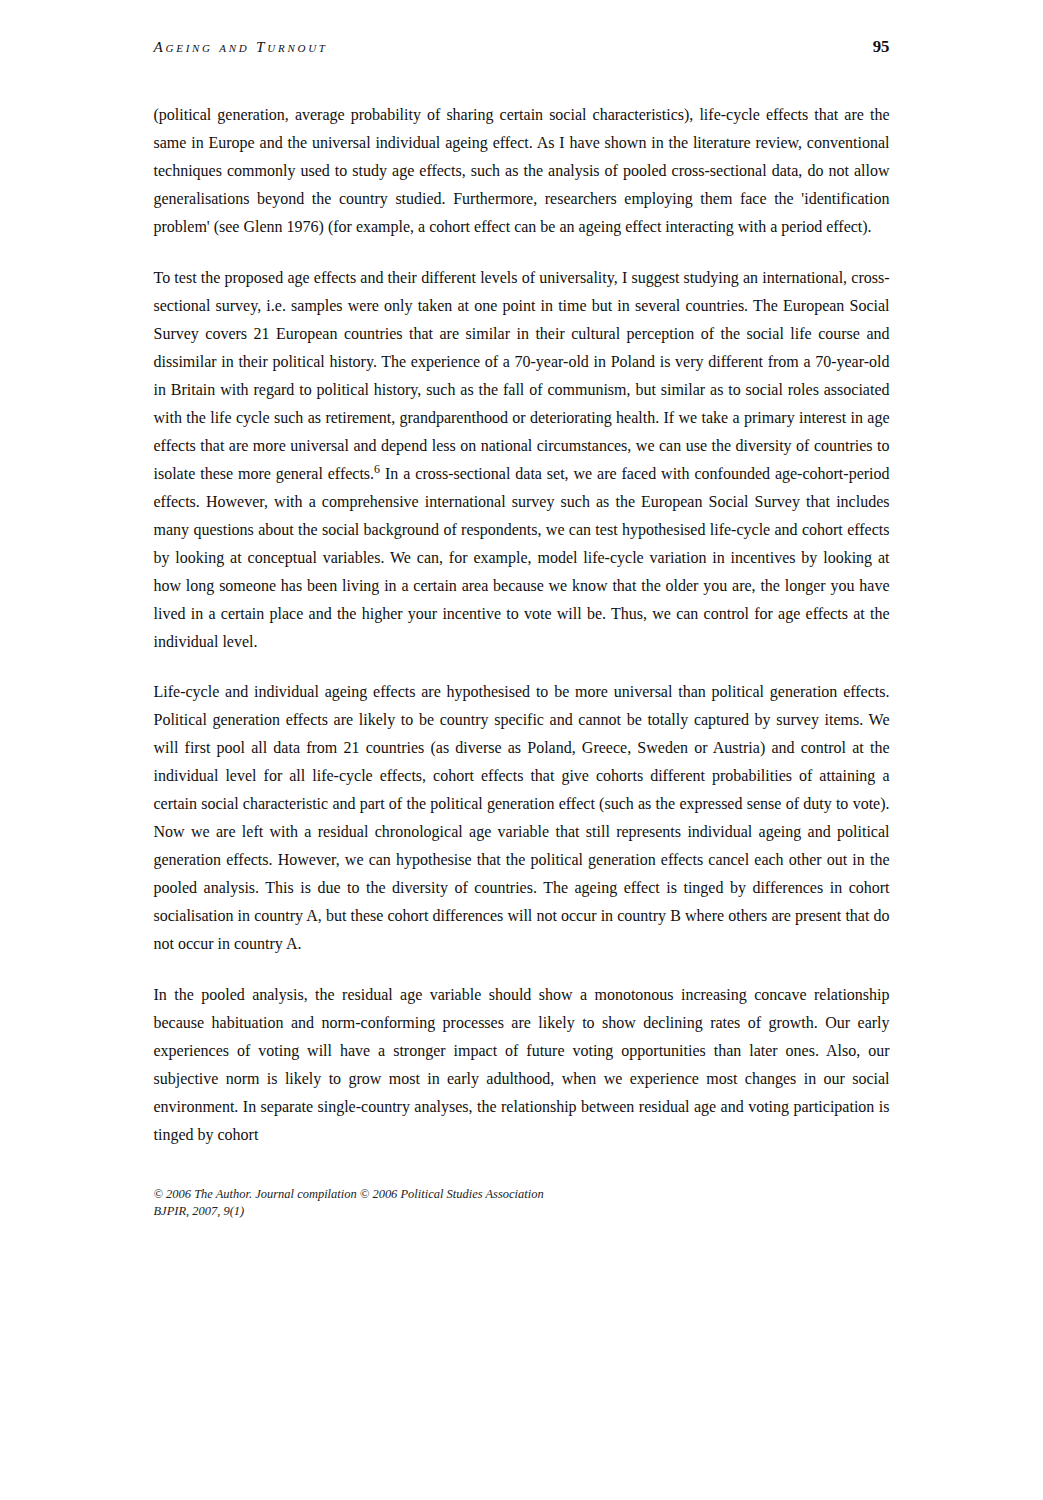Ageing and Turnout 95
(political generation, average probability of sharing certain social characteristics), life-cycle effects that are the same in Europe and the universal individual ageing effect. As I have shown in the literature review, conventional techniques commonly used to study age effects, such as the analysis of pooled cross-sectional data, do not allow generalisations beyond the country studied. Furthermore, researchers employing them face the 'identification problem' (see Glenn 1976) (for example, a cohort effect can be an ageing effect interacting with a period effect).
To test the proposed age effects and their different levels of universality, I suggest studying an international, cross-sectional survey, i.e. samples were only taken at one point in time but in several countries. The European Social Survey covers 21 European countries that are similar in their cultural perception of the social life course and dissimilar in their political history. The experience of a 70-year-old in Poland is very different from a 70-year-old in Britain with regard to political history, such as the fall of communism, but similar as to social roles associated with the life cycle such as retirement, grandparenthood or deteriorating health. If we take a primary interest in age effects that are more universal and depend less on national circumstances, we can use the diversity of countries to isolate these more general effects.6 In a cross-sectional data set, we are faced with confounded age-cohort-period effects. However, with a comprehensive international survey such as the European Social Survey that includes many questions about the social background of respondents, we can test hypothesised life-cycle and cohort effects by looking at conceptual variables. We can, for example, model life-cycle variation in incentives by looking at how long someone has been living in a certain area because we know that the older you are, the longer you have lived in a certain place and the higher your incentive to vote will be. Thus, we can control for age effects at the individual level.
Life-cycle and individual ageing effects are hypothesised to be more universal than political generation effects. Political generation effects are likely to be country specific and cannot be totally captured by survey items. We will first pool all data from 21 countries (as diverse as Poland, Greece, Sweden or Austria) and control at the individual level for all life-cycle effects, cohort effects that give cohorts different probabilities of attaining a certain social characteristic and part of the political generation effect (such as the expressed sense of duty to vote). Now we are left with a residual chronological age variable that still represents individual ageing and political generation effects. However, we can hypothesise that the political generation effects cancel each other out in the pooled analysis. This is due to the diversity of countries. The ageing effect is tinged by differences in cohort socialisation in country A, but these cohort differences will not occur in country B where others are present that do not occur in country A.
In the pooled analysis, the residual age variable should show a monotonous increasing concave relationship because habituation and norm-conforming processes are likely to show declining rates of growth. Our early experiences of voting will have a stronger impact of future voting opportunities than later ones. Also, our subjective norm is likely to grow most in early adulthood, when we experience most changes in our social environment. In separate single-country analyses, the relationship between residual age and voting participation is tinged by cohort
© 2006 The Author. Journal compilation © 2006 Political Studies Association
BJPIR, 2007, 9(1)